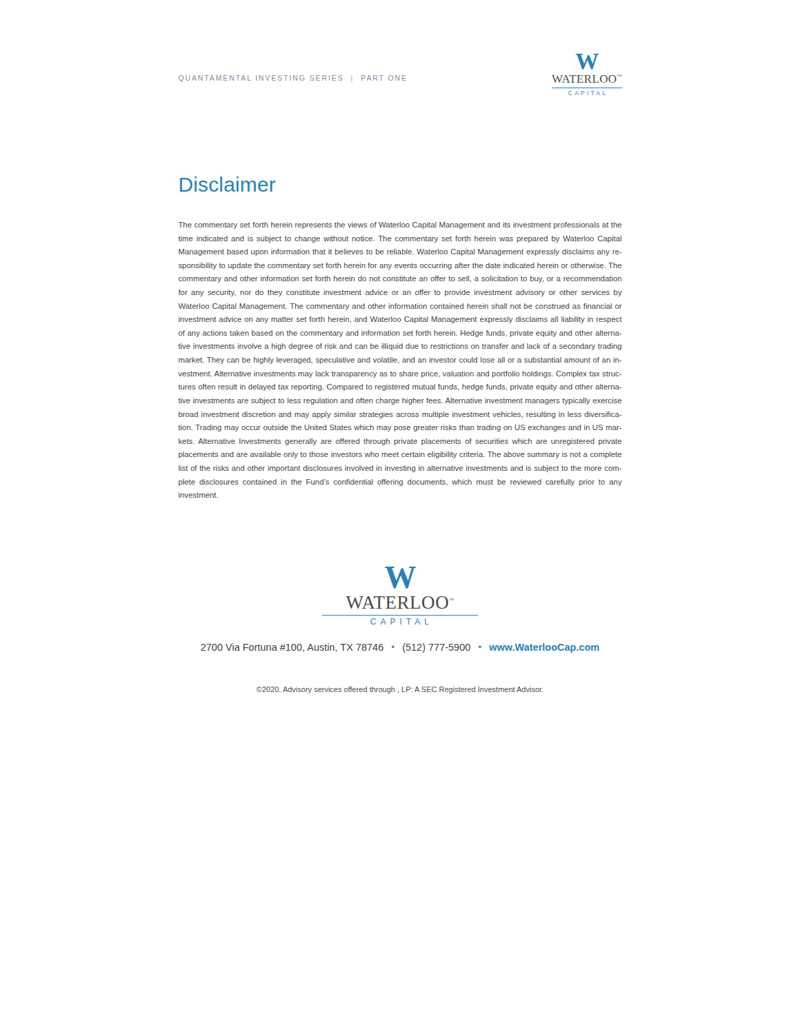Quantamental Investing Series | Part One
W WATERLOO™
CAPITAL
Disclaimer
The commentary set forth herein represents the views of Waterloo Capital Management and its investment professionals at the time indicated and is subject to change without notice. The commentary set forth herein was prepared by Waterloo Capital Management based upon information that it believes to be reliable. Waterloo Capital Management expressly disclaims any responsibility to update the commentary set forth herein for any events occurring after the date indicated herein or otherwise. The commentary and other information set forth herein do not constitute an offer to sell, a solicitation to buy, or a recommendation for any security, nor do they constitute investment advice or an offer to provide investment advisory or other services by Waterloo Capital Management. The commentary and other information contained herein shall not be construed as financial or investment advice on any matter set forth herein, and Waterloo Capital Management expressly disclaims all liability in respect of any actions taken based on the commentary and information set forth herein. Hedge funds, private equity and other alternative investments involve a high degree of risk and can be illiquid due to restrictions on transfer and lack of a secondary trading market. They can be highly leveraged, speculative and volatile, and an investor could lose all or a substantial amount of an investment. Alternative investments may lack transparency as to share price, valuation and portfolio holdings. Complex tax structures often result in delayed tax reporting. Compared to registered mutual funds, hedge funds, private equity and other alternative investments are subject to less regulation and often charge higher fees. Alternative investment managers typically exercise broad investment discretion and may apply similar strategies across multiple investment vehicles, resulting in less diversification. Trading may occur outside the United States which may pose greater risks than trading on US exchanges and in US markets. Alternative Investments generally are offered through private placements of securities which are unregistered private placements and are available only to those investors who meet certain eligibility criteria. The above summary is not a complete list of the risks and other important disclosures involved in investing in alternative investments and is subject to the more complete disclosures contained in the Fund’s confidential offering documents, which must be reviewed carefully prior to any investment.
W WATERLOO™
CAPITAL
2700 Via Fortuna #100, Austin, TX 78746 • (512) 777-5900 • www.WaterlooCap.com
©2020. Advisory services offered through , LP: A SEC Registered Investment Advisor.